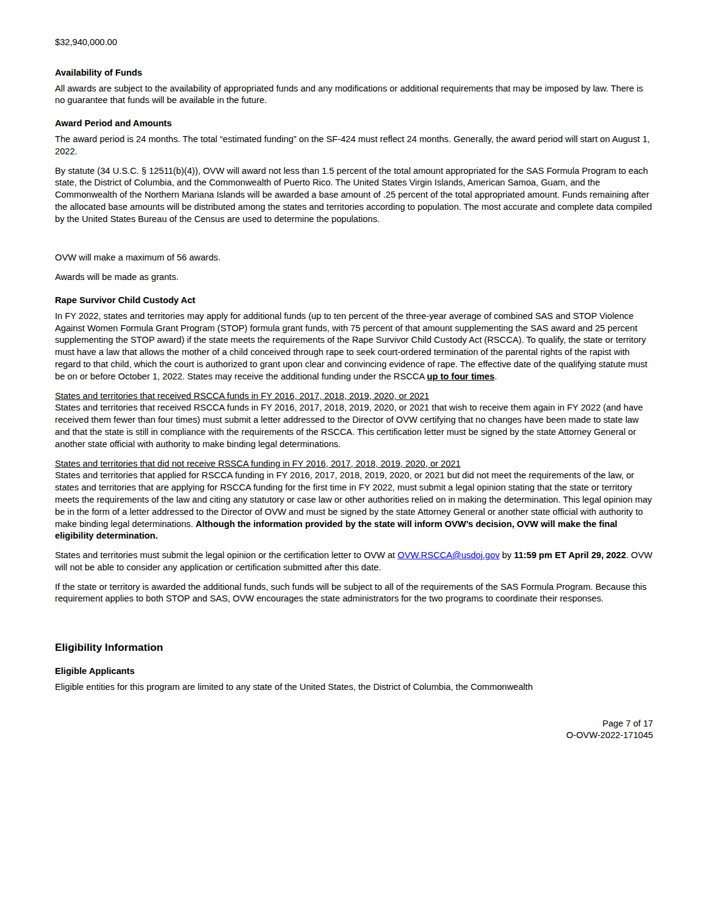$32,940,000.00
Availability of Funds
All awards are subject to the availability of appropriated funds and any modifications or additional requirements that may be imposed by law. There is no guarantee that funds will be available in the future.
Award Period and Amounts
The award period is 24 months. The total “estimated funding” on the SF-424 must reflect 24 months. Generally, the award period will start on August 1, 2022.
By statute (34 U.S.C. § 12511(b)(4)), OVW will award not less than 1.5 percent of the total amount appropriated for the SAS Formula Program to each state, the District of Columbia, and the Commonwealth of Puerto Rico. The United States Virgin Islands, American Samoa, Guam, and the Commonwealth of the Northern Mariana Islands will be awarded a base amount of .25 percent of the total appropriated amount. Funds remaining after the allocated base amounts will be distributed among the states and territories according to population. The most accurate and complete data compiled by the United States Bureau of the Census are used to determine the populations.
OVW will make a maximum of 56 awards.
Awards will be made as grants.
Rape Survivor Child Custody Act
In FY 2022, states and territories may apply for additional funds (up to ten percent of the three-year average of combined SAS and STOP Violence Against Women Formula Grant Program (STOP) formula grant funds, with 75 percent of that amount supplementing the SAS award and 25 percent supplementing the STOP award) if the state meets the requirements of the Rape Survivor Child Custody Act (RSCCA). To qualify, the state or territory must have a law that allows the mother of a child conceived through rape to seek court-ordered termination of the parental rights of the rapist with regard to that child, which the court is authorized to grant upon clear and convincing evidence of rape. The effective date of the qualifying statute must be on or before October 1, 2022. States may receive the additional funding under the RSCCA up to four times.
States and territories that received RSCCA funds in FY 2016, 2017, 2018, 2019, 2020, or 2021
States and territories that received RSCCA funds in FY 2016, 2017, 2018, 2019, 2020, or 2021 that wish to receive them again in FY 2022 (and have received them fewer than four times) must submit a letter addressed to the Director of OVW certifying that no changes have been made to state law and that the state is still in compliance with the requirements of the RSCCA. This certification letter must be signed by the state Attorney General or another state official with authority to make binding legal determinations.
States and territories that did not receive RSSCA funding in FY 2016, 2017, 2018, 2019, 2020, or 2021
States and territories that applied for RSCCA funding in FY 2016, 2017, 2018, 2019, 2020, or 2021 but did not meet the requirements of the law, or states and territories that are applying for RSCCA funding for the first time in FY 2022, must submit a legal opinion stating that the state or territory meets the requirements of the law and citing any statutory or case law or other authorities relied on in making the determination. This legal opinion may be in the form of a letter addressed to the Director of OVW and must be signed by the state Attorney General or another state official with authority to make binding legal determinations. Although the information provided by the state will inform OVW’s decision, OVW will make the final eligibility determination.
States and territories must submit the legal opinion or the certification letter to OVW at OVW.RSCCA@usdoj.gov by 11:59 pm ET April 29, 2022. OVW will not be able to consider any application or certification submitted after this date.
If the state or territory is awarded the additional funds, such funds will be subject to all of the requirements of the SAS Formula Program. Because this requirement applies to both STOP and SAS, OVW encourages the state administrators for the two programs to coordinate their responses.
Eligibility Information
Eligible Applicants
Eligible entities for this program are limited to any state of the United States, the District of Columbia, the Commonwealth
Page 7 of 17
O-OVW-2022-171045